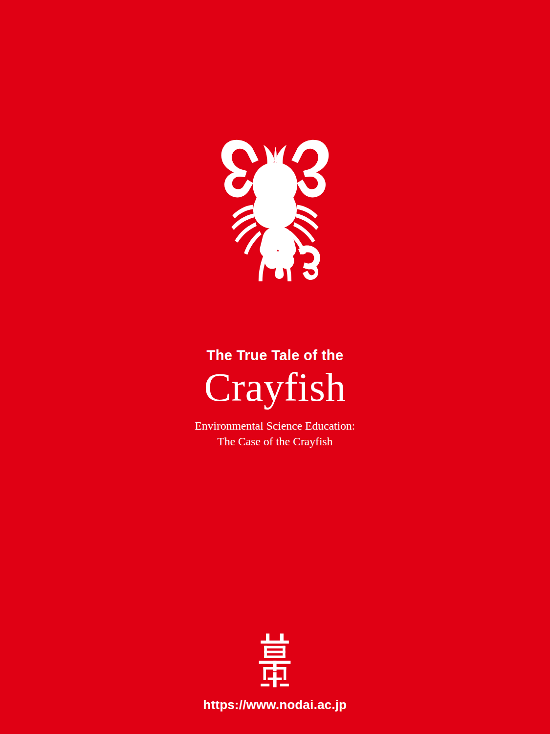The True Tale of the
Crayfish
Environmental Science Education:
The Case of the Crayfish
https://www.nodai.ac.jp